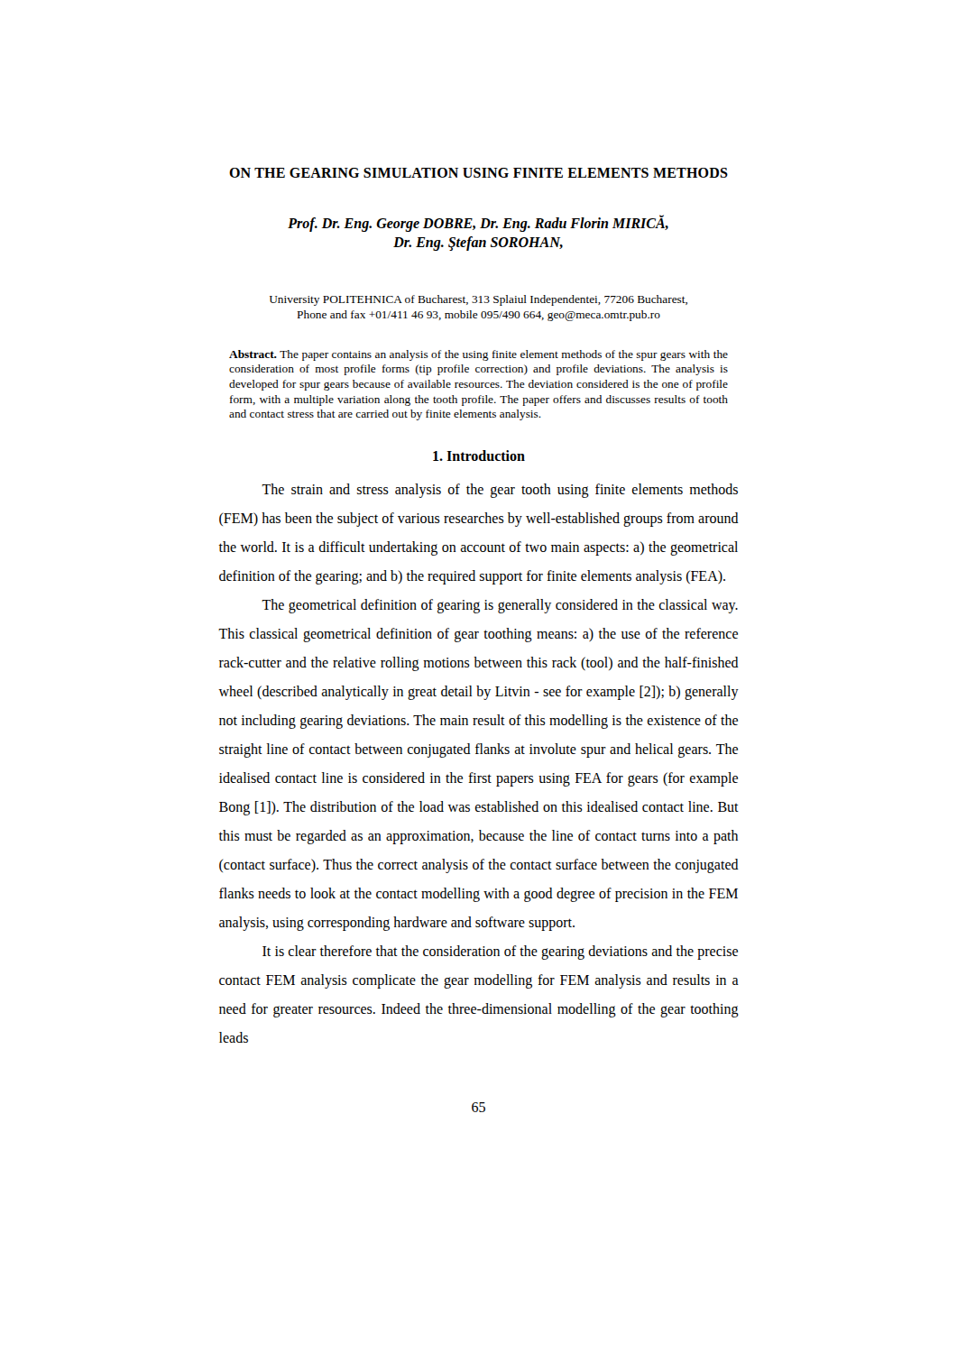On the Gearing Simulation Using Finite Elements Methods
Prof. Dr. Eng. George DOBRE, Dr. Eng. Radu Florin MIRICĂ,
Dr. Eng. Ştefan SOROHAN,
University POLITEHNICA of Bucharest, 313 Splaiul Independentei, 77206 Bucharest,
Phone and fax +01/411 46 93, mobile 095/490 664, geo@meca.omtr.pub.ro
Abstract. The paper contains an analysis of the using finite element methods of the spur gears with the consideration of most profile forms (tip profile correction) and profile deviations. The analysis is developed for spur gears because of available resources. The deviation considered is the one of profile form, with a multiple variation along the tooth profile. The paper offers and discusses results of tooth and contact stress that are carried out by finite elements analysis.
1. Introduction
The strain and stress analysis of the gear tooth using finite elements methods (FEM) has been the subject of various researches by well-established groups from around the world. It is a difficult undertaking on account of two main aspects: a) the geometrical definition of the gearing; and b) the required support for finite elements analysis (FEA).
The geometrical definition of gearing is generally considered in the classical way. This classical geometrical definition of gear toothing means: a) the use of the reference rack-cutter and the relative rolling motions between this rack (tool) and the half-finished wheel (described analytically in great detail by Litvin - see for example [2]); b) generally not including gearing deviations. The main result of this modelling is the existence of the straight line of contact between conjugated flanks at involute spur and helical gears. The idealised contact line is considered in the first papers using FEA for gears (for example Bong [1]). The distribution of the load was established on this idealised contact line. But this must be regarded as an approximation, because the line of contact turns into a path (contact surface). Thus the correct analysis of the contact surface between the conjugated flanks needs to look at the contact modelling with a good degree of precision in the FEM analysis, using corresponding hardware and software support.
It is clear therefore that the consideration of the gearing deviations and the precise contact FEM analysis complicate the gear modelling for FEM analysis and results in a need for greater resources. Indeed the three-dimensional modelling of the gear toothing leads
65